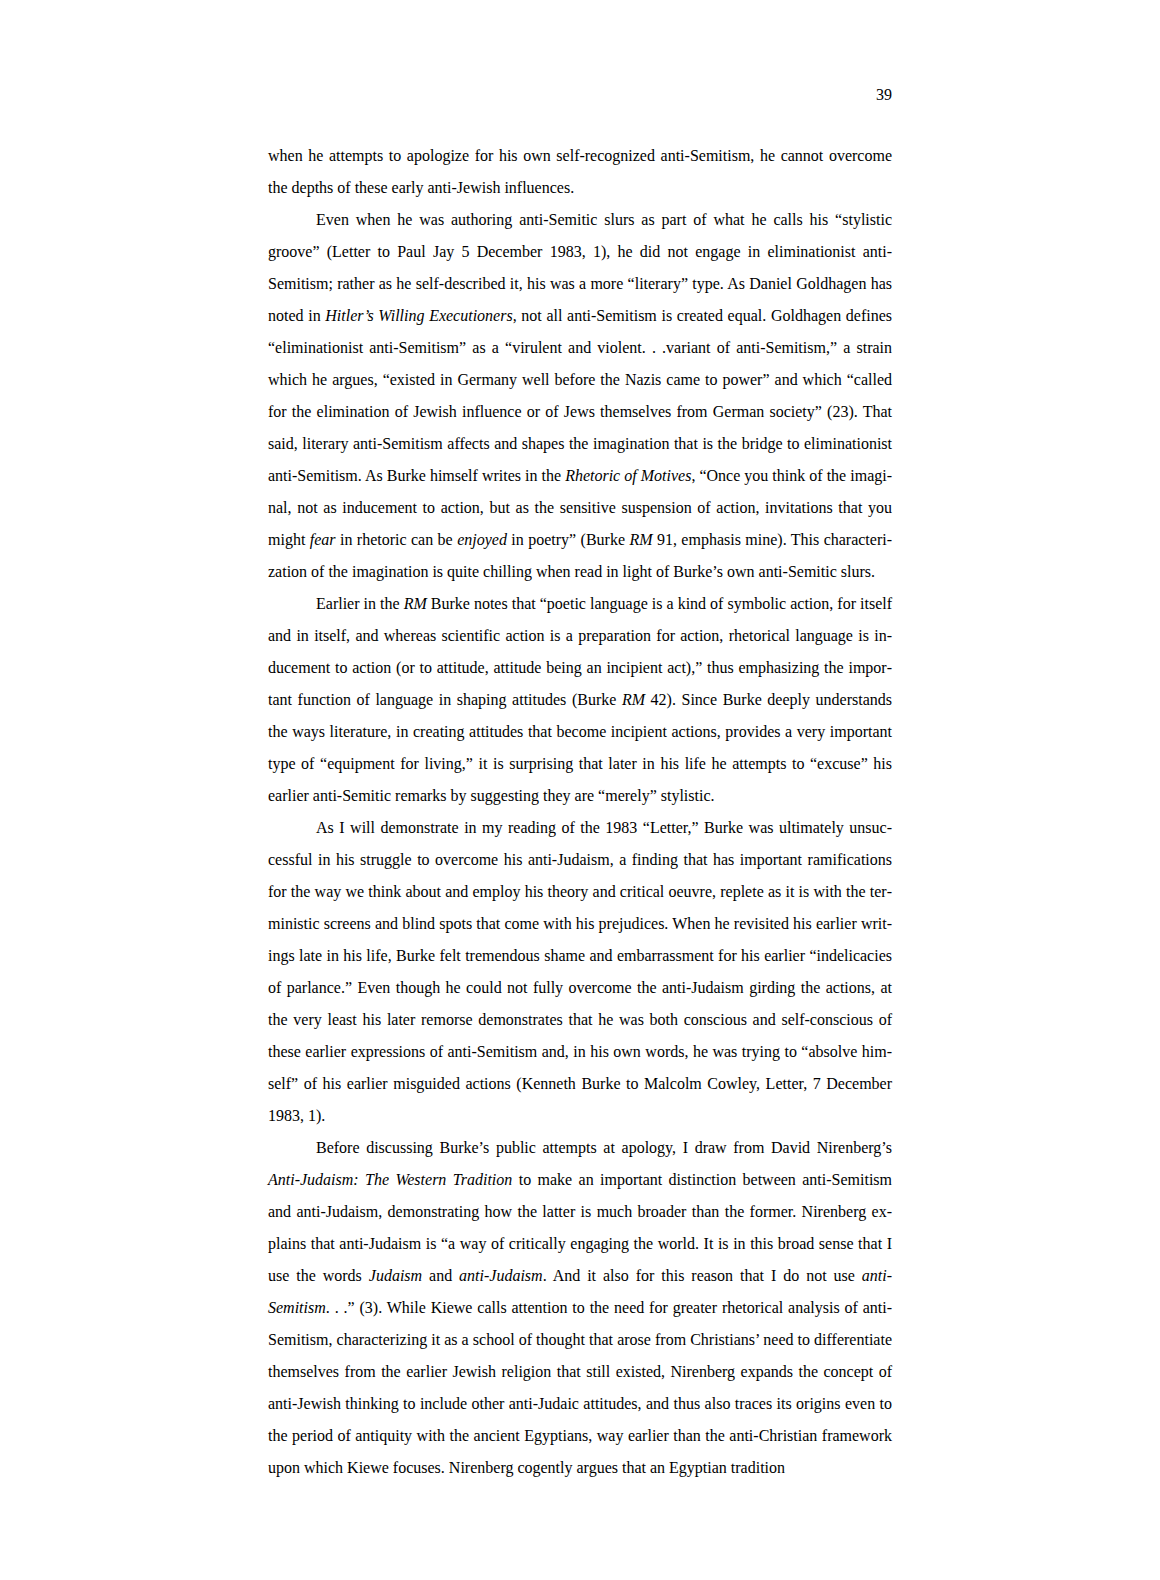39
when he attempts to apologize for his own self-recognized anti-Semitism, he cannot overcome the depths of these early anti-Jewish influences.
Even when he was authoring anti-Semitic slurs as part of what he calls his “stylistic groove” (Letter to Paul Jay 5 December 1983, 1), he did not engage in eliminationist anti-Semitism; rather as he self-described it, his was a more “literary” type. As Daniel Goldhagen has noted in Hitler’s Willing Executioners, not all anti-Semitism is created equal. Goldhagen defines “eliminationist anti-Semitism” as a “virulent and violent. . .variant of anti-Semitism,” a strain which he argues, “existed in Germany well before the Nazis came to power” and which “called for the elimination of Jewish influence or of Jews themselves from German society” (23). That said, literary anti-Semitism affects and shapes the imagination that is the bridge to eliminationist anti-Semitism. As Burke himself writes in the Rhetoric of Motives, “Once you think of the imaginal, not as inducement to action, but as the sensitive suspension of action, invitations that you might fear in rhetoric can be enjoyed in poetry” (Burke RM 91, emphasis mine). This characterization of the imagination is quite chilling when read in light of Burke’s own anti-Semitic slurs.
Earlier in the RM Burke notes that “poetic language is a kind of symbolic action, for itself and in itself, and whereas scientific action is a preparation for action, rhetorical language is inducement to action (or to attitude, attitude being an incipient act),” thus emphasizing the important function of language in shaping attitudes (Burke RM 42). Since Burke deeply understands the ways literature, in creating attitudes that become incipient actions, provides a very important type of “equipment for living,” it is surprising that later in his life he attempts to “excuse” his earlier anti-Semitic remarks by suggesting they are “merely” stylistic.
As I will demonstrate in my reading of the 1983 “Letter,” Burke was ultimately unsuccessful in his struggle to overcome his anti-Judaism, a finding that has important ramifications for the way we think about and employ his theory and critical oeuvre, replete as it is with the terministic screens and blind spots that come with his prejudices. When he revisited his earlier writings late in his life, Burke felt tremendous shame and embarrassment for his earlier “indelicacies of parlance.” Even though he could not fully overcome the anti-Judaism girding the actions, at the very least his later remorse demonstrates that he was both conscious and self-conscious of these earlier expressions of anti-Semitism and, in his own words, he was trying to “absolve himself” of his earlier misguided actions (Kenneth Burke to Malcolm Cowley, Letter, 7 December 1983, 1).
Before discussing Burke’s public attempts at apology, I draw from David Nirenberg’s Anti-Judaism: The Western Tradition to make an important distinction between anti-Semitism and anti-Judaism, demonstrating how the latter is much broader than the former. Nirenberg explains that anti-Judaism is “a way of critically engaging the world. It is in this broad sense that I use the words Judaism and anti-Judaism. And it also for this reason that I do not use anti-Semitism. . .” (3). While Kiewe calls attention to the need for greater rhetorical analysis of anti-Semitism, characterizing it as a school of thought that arose from Christians’ need to differentiate themselves from the earlier Jewish religion that still existed, Nirenberg expands the concept of anti-Jewish thinking to include other anti-Judaic attitudes, and thus also traces its origins even to the period of antiquity with the ancient Egyptians, way earlier than the anti-Christian framework upon which Kiewe focuses. Nirenberg cogently argues that an Egyptian tradition